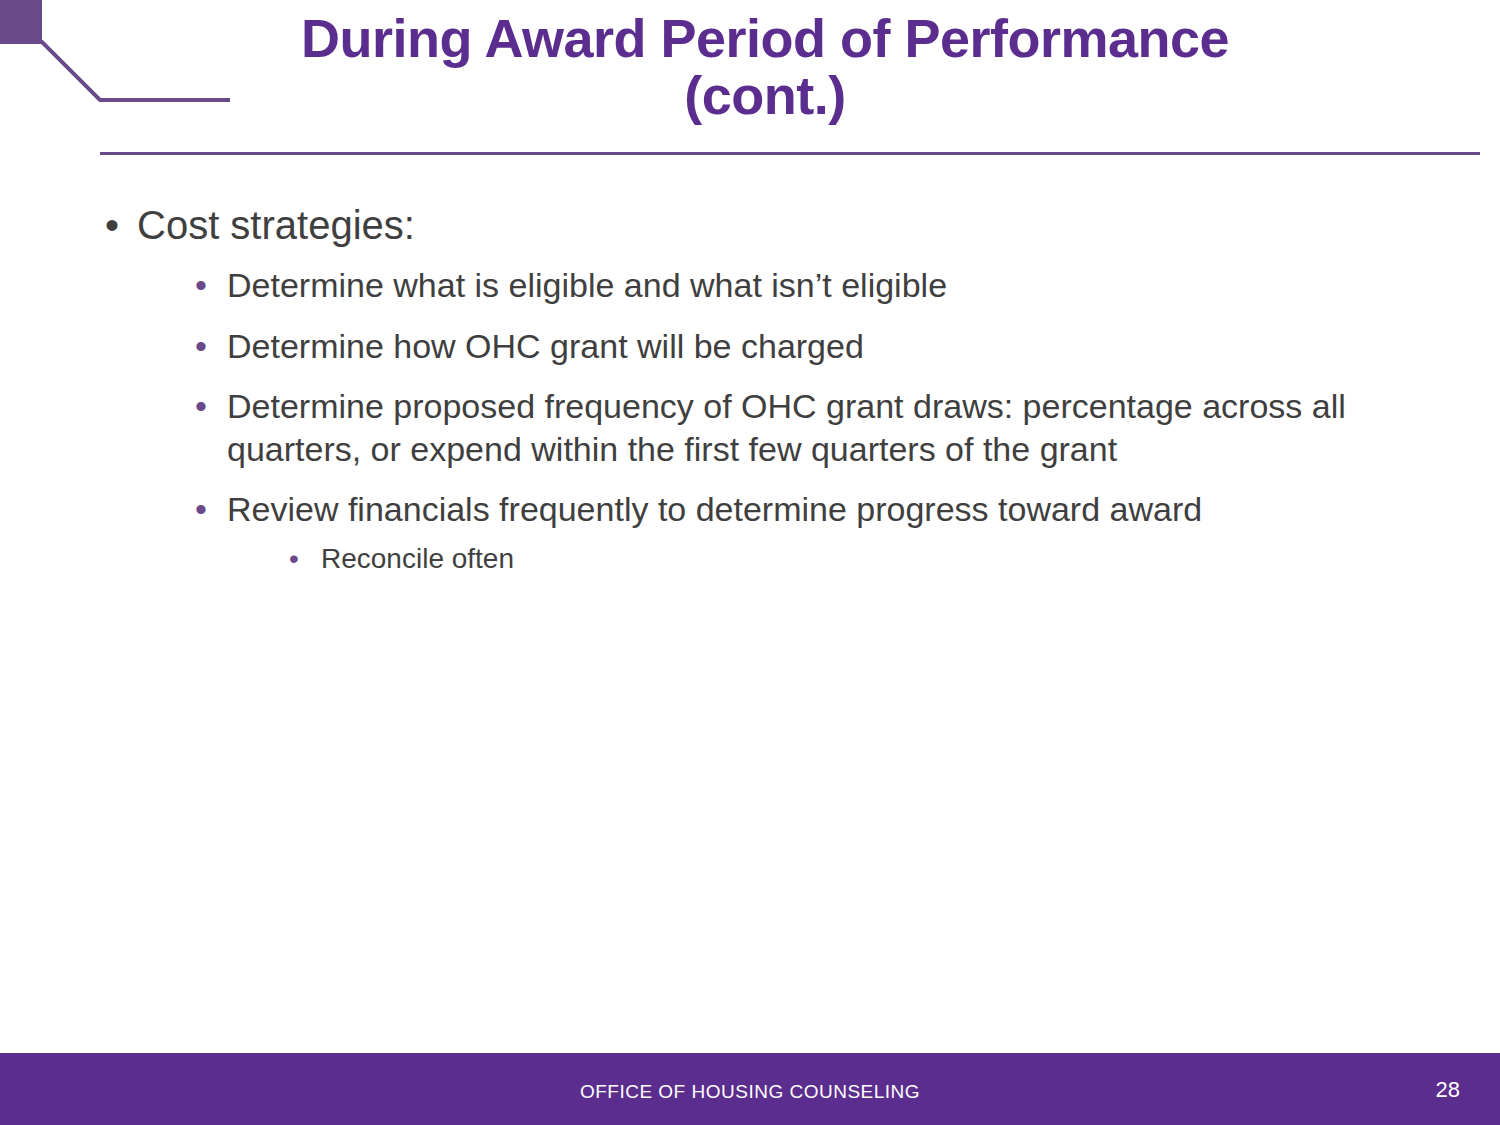During Award Period of Performance
(cont.)
Cost strategies:
Determine what is eligible and what isn’t eligible
Determine how OHC grant will be charged
Determine proposed frequency of OHC grant draws: percentage across all quarters, or expend within the first few quarters of the grant
Review financials frequently to determine progress toward award
Reconcile often
OFFICE OF HOUSING COUNSELING
28